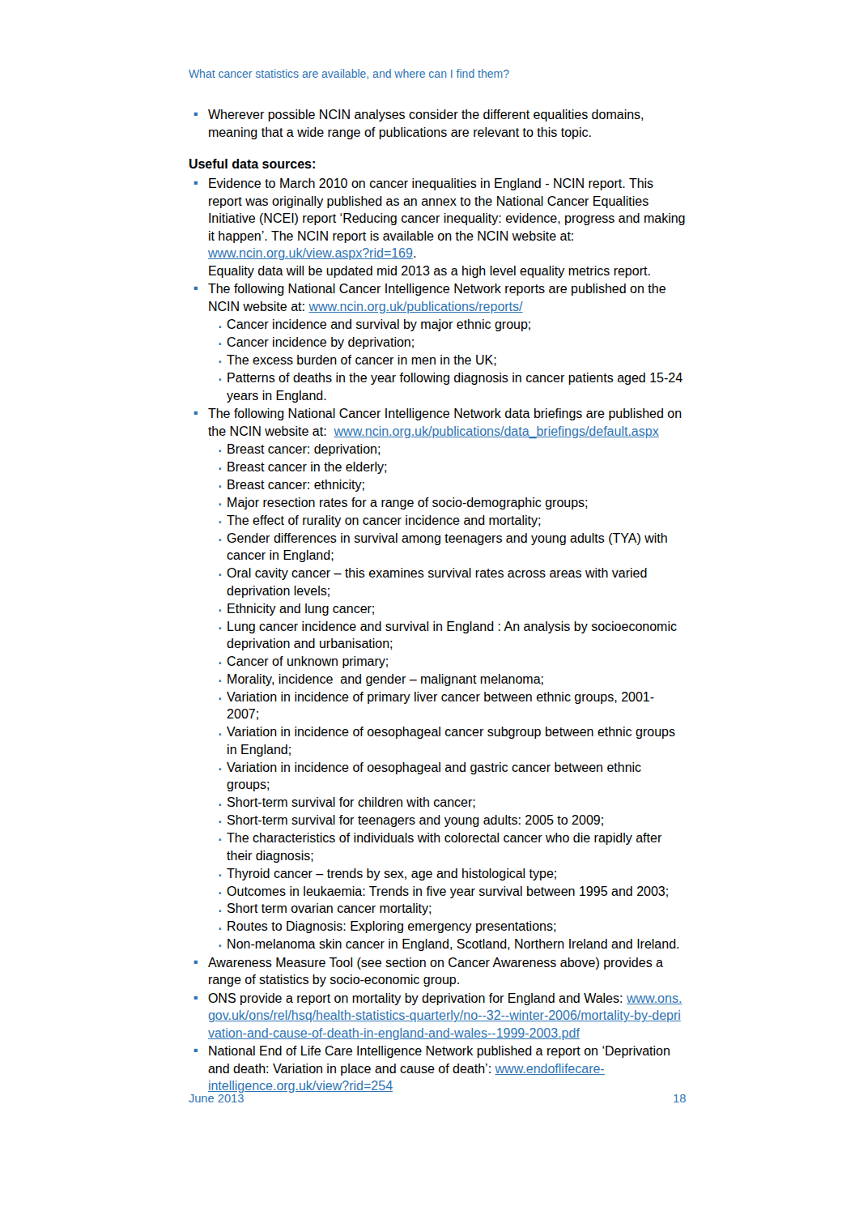What cancer statistics are available, and where can I find them?
Wherever possible NCIN analyses consider the different equalities domains, meaning that a wide range of publications are relevant to this topic.
Useful data sources:
Evidence to March 2010 on cancer inequalities in England - NCIN report. This report was originally published as an annex to the National Cancer Equalities Initiative (NCEI) report ‘Reducing cancer inequality: evidence, progress and making it happen’. The NCIN report is available on the NCIN website at: www.ncin.org.uk/view.aspx?rid=169.
Equality data will be updated mid 2013 as a high level equality metrics report.
The following National Cancer Intelligence Network reports are published on the NCIN website at: www.ncin.org.uk/publications/reports/
Cancer incidence and survival by major ethnic group;
Cancer incidence by deprivation;
The excess burden of cancer in men in the UK;
Patterns of deaths in the year following diagnosis in cancer patients aged 15-24 years in England.
The following National Cancer Intelligence Network data briefings are published on the NCIN website at: www.ncin.org.uk/publications/data_briefings/default.aspx
Breast cancer: deprivation;
Breast cancer in the elderly;
Breast cancer: ethnicity;
Major resection rates for a range of socio-demographic groups;
The effect of rurality on cancer incidence and mortality;
Gender differences in survival among teenagers and young adults (TYA) with cancer in England;
Oral cavity cancer – this examines survival rates across areas with varied deprivation levels;
Ethnicity and lung cancer;
Lung cancer incidence and survival in England : An analysis by socioeconomic deprivation and urbanisation;
Cancer of unknown primary;
Morality, incidence and gender – malignant melanoma;
Variation in incidence of primary liver cancer between ethnic groups, 2001-2007;
Variation in incidence of oesophageal cancer subgroup between ethnic groups in England;
Variation in incidence of oesophageal and gastric cancer between ethnic groups;
Short-term survival for children with cancer;
Short-term survival for teenagers and young adults: 2005 to 2009;
The characteristics of individuals with colorectal cancer who die rapidly after their diagnosis;
Thyroid cancer – trends by sex, age and histological type;
Outcomes in leukaemia: Trends in five year survival between 1995 and 2003;
Short term ovarian cancer mortality;
Routes to Diagnosis: Exploring emergency presentations;
Non-melanoma skin cancer in England, Scotland, Northern Ireland and Ireland.
Awareness Measure Tool (see section on Cancer Awareness above) provides a range of statistics by socio-economic group.
ONS provide a report on mortality by deprivation for England and Wales: www.ons.gov.uk/ons/rel/hsq/health-statistics-quarterly/no--32--winter-2006/mortality-by-deprivation-and-cause-of-death-in-england-and-wales--1999-2003.pdf
National End of Life Care Intelligence Network published a report on ‘Deprivation and death: Variation in place and cause of death’: www.endoflifecare-intelligence.org.uk/view?rid=254
June 2013 18